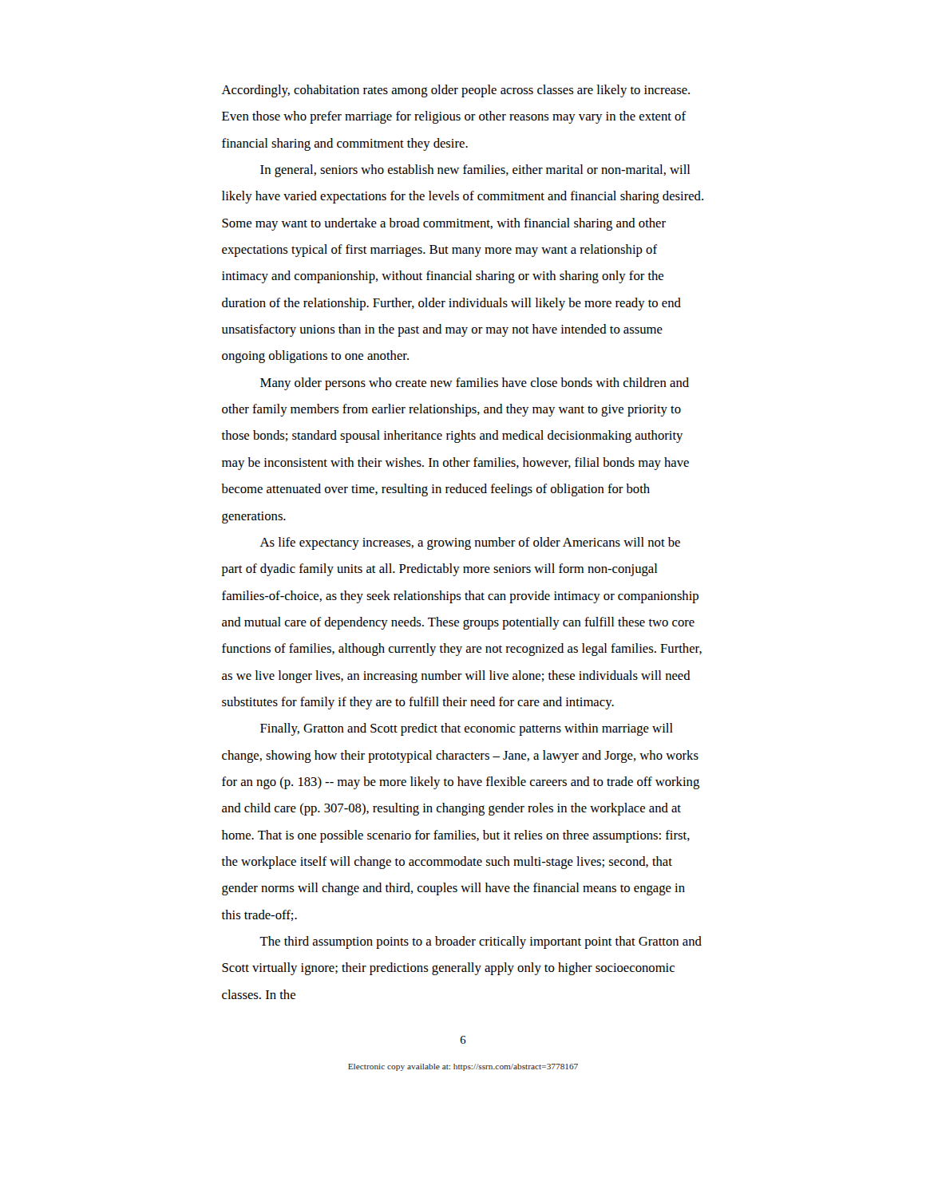Accordingly, cohabitation rates among older people across classes are likely to increase. Even those who prefer marriage for religious or other reasons may vary in the extent of financial sharing and commitment they desire.
In general, seniors who establish new families, either marital or non-marital, will likely have varied expectations for the levels of commitment and financial sharing desired. Some may want to undertake a broad commitment, with financial sharing and other expectations typical of first marriages. But many more may want a relationship of intimacy and companionship, without financial sharing or with sharing only for the duration of the relationship. Further, older individuals will likely be more ready to end unsatisfactory unions than in the past and may or may not have intended to assume ongoing obligations to one another.
Many older persons who create new families have close bonds with children and other family members from earlier relationships, and they may want to give priority to those bonds; standard spousal inheritance rights and medical decisionmaking authority may be inconsistent with their wishes. In other families, however, filial bonds may have become attenuated over time, resulting in reduced feelings of obligation for both generations.
As life expectancy increases, a growing number of older Americans will not be part of dyadic family units at all. Predictably more seniors will form non-conjugal families-of-choice, as they seek relationships that can provide intimacy or companionship and mutual care of dependency needs. These groups potentially can fulfill these two core functions of families, although currently they are not recognized as legal families. Further, as we live longer lives, an increasing number will live alone; these individuals will need substitutes for family if they are to fulfill their need for care and intimacy.
Finally, Gratton and Scott predict that economic patterns within marriage will change, showing how their prototypical characters – Jane, a lawyer and Jorge, who works for an ngo (p. 183) -- may be more likely to have flexible careers and to trade off working and child care (pp. 307-08), resulting in changing gender roles in the workplace and at home. That is one possible scenario for families, but it relies on three assumptions: first, the workplace itself will change to accommodate such multi-stage lives; second, that gender norms will change and third, couples will have the financial means to engage in this trade-off;.
The third assumption points to a broader critically important point that Gratton and Scott virtually ignore; their predictions generally apply only to higher socioeconomic classes. In the
6
Electronic copy available at: https://ssrn.com/abstract=3778167